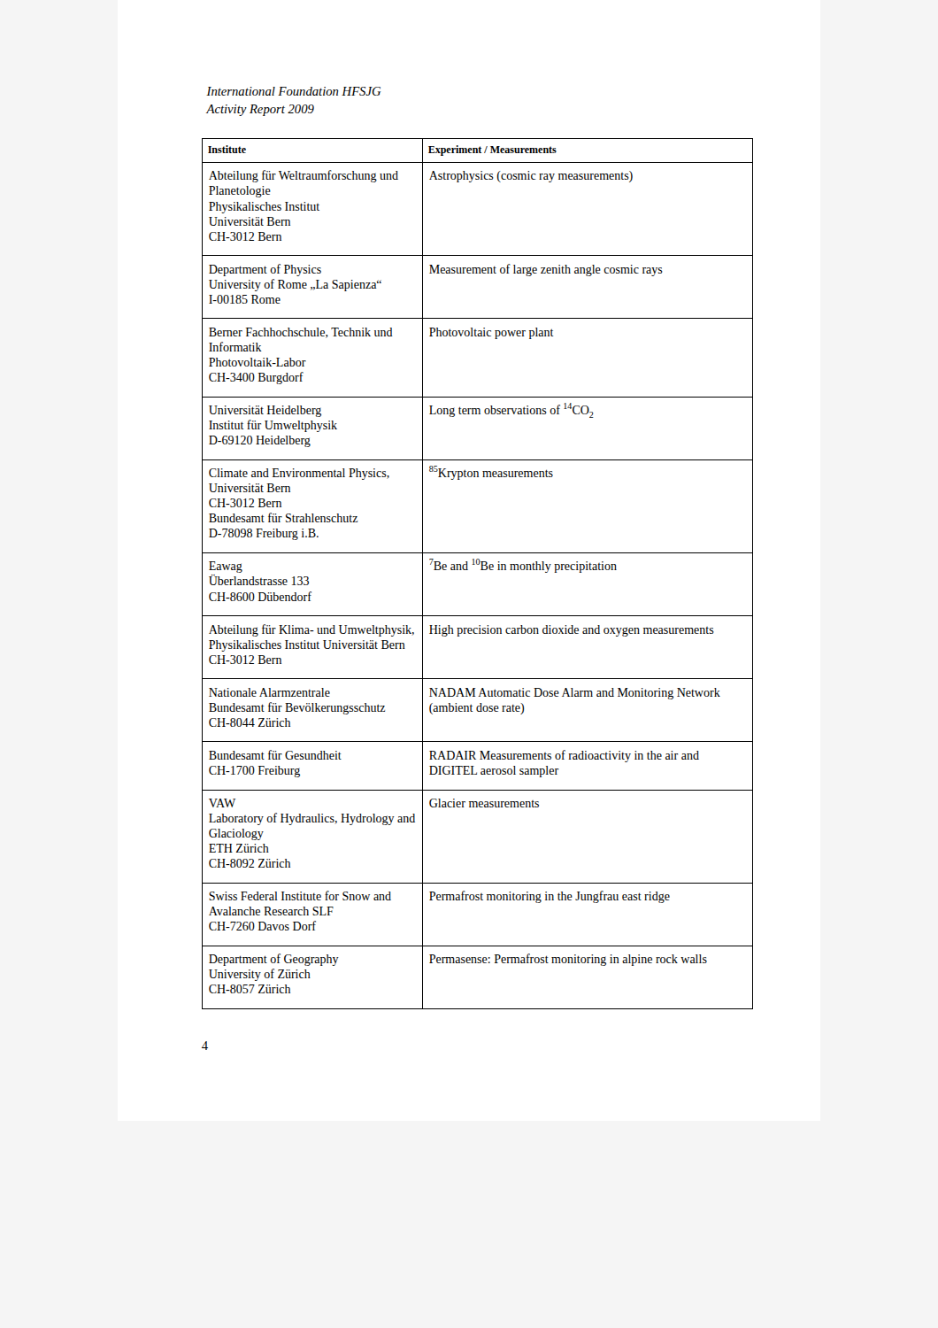International Foundation HFSJG
Activity Report 2009
| Institute | Experiment / Measurements |
| --- | --- |
| Abteilung für Weltraumforschung und Planetologie Physikalisches Institut Universität Bern CH-3012 Bern | Astrophysics (cosmic ray measurements) |
| Department of Physics University of Rome „La Sapienza“ I-00185 Rome | Measurement of large zenith angle cosmic rays |
| Berner Fachhochschule, Technik und Informatik Photovoltaik-Labor CH-3400 Burgdorf | Photovoltaic power plant |
| Universität Heidelberg Institut für Umweltphysik D-69120 Heidelberg | Long term observations of 14 CO 2 |
| Climate and Environmental Physics, Universität Bern CH-3012 Bern Bundesamt für Strahlenschutz D-78098 Freiburg i.B. | 85 Krypton measurements |
| Eawag Überlandstrasse 133 CH-8600 Dübendorf | 7 Be and 10 Be in monthly precipitation |
| Abteilung für Klima- und Umweltphysik, Physikalisches Institut Universität Bern CH-3012 Bern | High precision carbon dioxide and oxygen measurements |
| Nationale Alarmzentrale Bundesamt für Bevölkerungsschutz CH-8044 Zürich | NADAM Automatic Dose Alarm and Monitoring Network (ambient dose rate) |
| Bundesamt für Gesundheit CH-1700 Freiburg | RADAIR Measurements of radioactivity in the air and DIGITEL aerosol sampler |
| VAW Laboratory of Hydraulics, Hydrology and Glaciology ETH Zürich CH-8092 Zürich | Glacier measurements |
| Swiss Federal Institute for Snow and Avalanche Research SLF CH-7260 Davos Dorf | Permafrost monitoring in the Jungfrau east ridge |
| Department of Geography University of Zürich CH-8057 Zürich | Permasense: Permafrost monitoring in alpine rock walls |
4